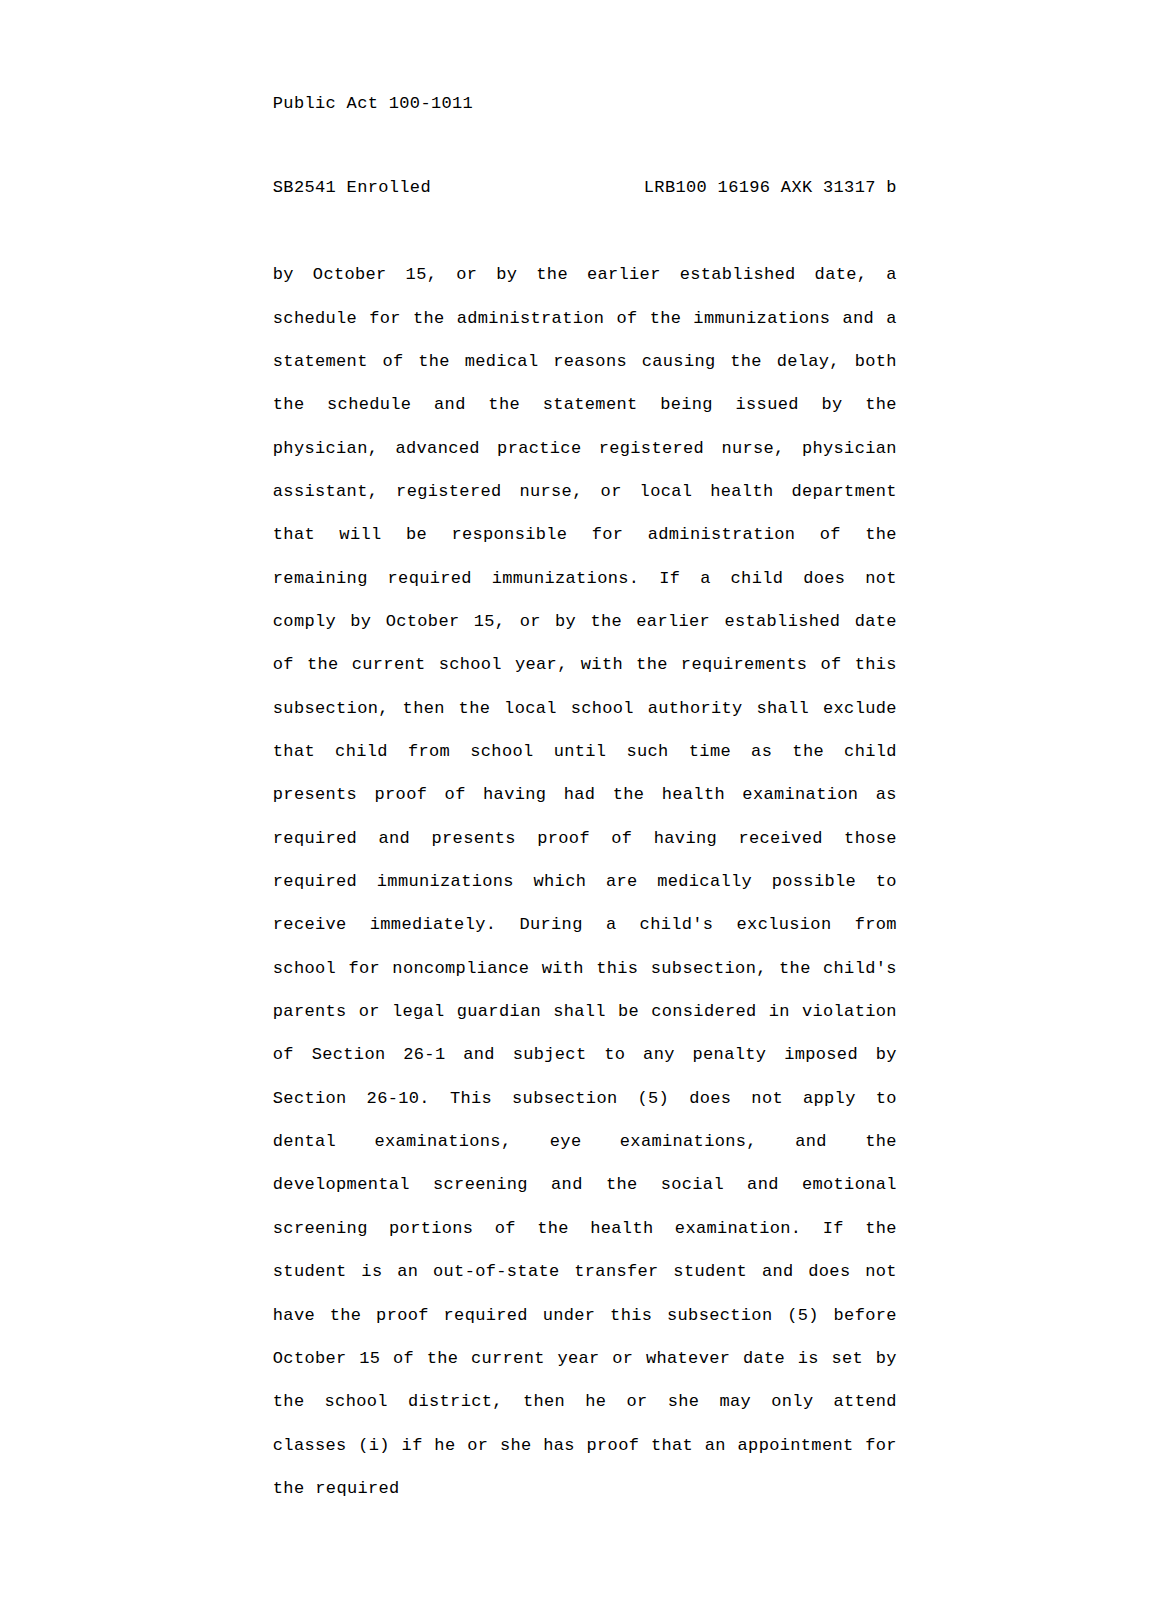Public Act 100-1011
SB2541 Enrolled LRB100 16196 AXK 31317 b
by October 15, or by the earlier established date, a schedule for the administration of the immunizations and a statement of the medical reasons causing the delay, both the schedule and the statement being issued by the physician, advanced practice registered nurse, physician assistant, registered nurse, or local health department that will be responsible for administration of the remaining required immunizations. If a child does not comply by October 15, or by the earlier established date of the current school year, with the requirements of this subsection, then the local school authority shall exclude that child from school until such time as the child presents proof of having had the health examination as required and presents proof of having received those required immunizations which are medically possible to receive immediately. During a child's exclusion from school for noncompliance with this subsection, the child's parents or legal guardian shall be considered in violation of Section 26-1 and subject to any penalty imposed by Section 26-10. This subsection (5) does not apply to dental examinations, eye examinations, and the developmental screening and the social and emotional screening portions of the health examination. If the student is an out-of-state transfer student and does not have the proof required under this subsection (5) before October 15 of the current year or whatever date is set by the school district, then he or she may only attend classes (i) if he or she has proof that an appointment for the required